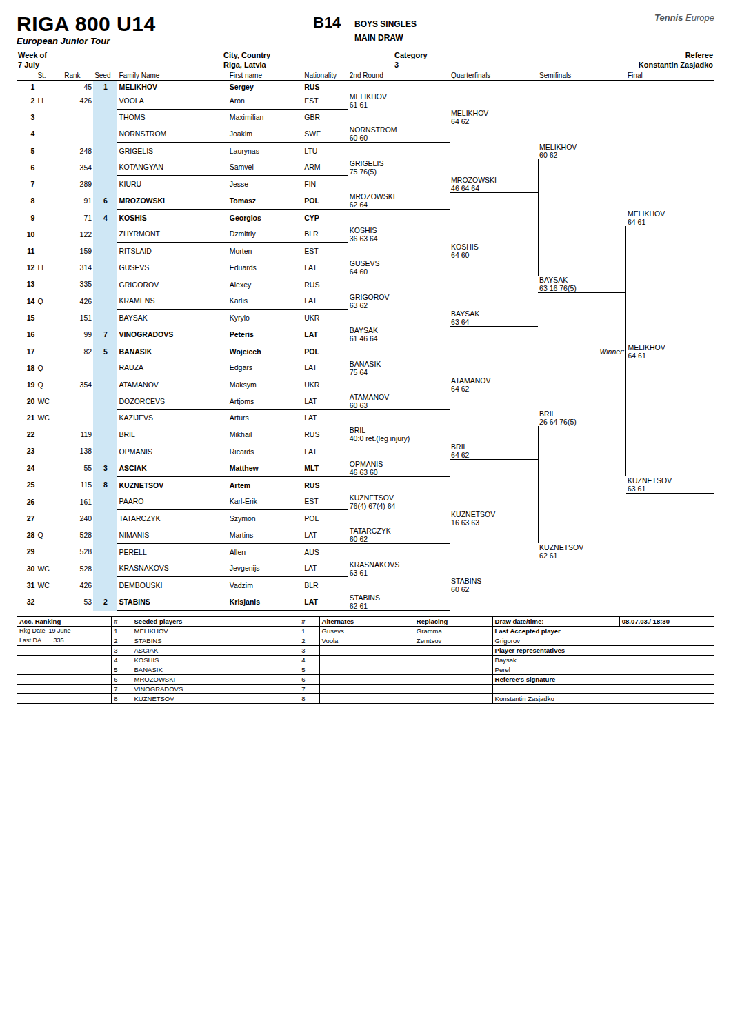RIGA 800 U14 B14 BOYS SINGLES
European Junior Tour
MAIN DRAW
Tennis Europe
| Week of | | City, Country | | Category | | Referee |
| 7 July | | Riga, Latvia | | 3 | | Konstantin Zasjadko |
| | St. | Rank | Seed | Family Name | First name | Nationality | 2nd Round | Quarterfinals | Semifinals | Final |
| --- | --- | --- | --- | --- | --- | --- | --- | --- | --- | --- |
| 1 | | 45 | 1 | MELIKHOV | Sergey | RUS | | | | |
| 2 | LL | 426 | | VOOLA | Aron | EST | MELIKHOV 61 61 | | | |
| 3 | | | | THOMS | Maximilian | GBR | | MELIKHOV 64 62 | | |
| 4 | | | | NORNSTROM | Joakim | SWE | NORNSTROM 60 60 | | | |
| 5 | | 248 | | GRIGELIS | Laurynas | LTU | | | MELIKHOV 60 62 | |
| 6 | | 354 | | KOTANGYAN | Samvel | ARM | GRIGELIS 75 76(5) | | | |
| 7 | | 289 | | KIURU | Jesse | FIN | | MROZOWSKI 46 64 64 | | |
| 8 | | 91 | 6 | MROZOWSKI | Tomasz | POL | MROZOWSKI 62 64 | | | |
| 9 | | 71 | 4 | KOSHIS | Georgios | CYP | | | | MELIKHOV 64 61 |
| 10 | | 122 | | ZHYRMONT | Dzmitriy | BLR | KOSHIS 36 63 64 | | | |
| 11 | | 159 | | RITSLAID | Morten | EST | | KOSHIS 64 60 | | |
| 12 | LL | 314 | | GUSEVS | Eduards | LAT | GUSEVS 64 60 | | | |
| 13 | | 335 | | GRIGOROV | Alexey | RUS | | | BAYSAK 63 16 76(5) | |
| 14 | Q | 426 | | KRAMENS | Karlis | LAT | GRIGOROV 63 62 | | | |
| 15 | | 151 | | BAYSAK | Kyrylo | UKR | | BAYSAK 63 64 | | |
| 16 | | 99 | 7 | VINOGRADOVS | Peteris | LAT | BAYSAK 61 46 64 | | | |
| 17 | | 82 | 5 | BANASIK | Wojciech | POL | | | Winner: | MELIKHOV 64 61 |
| 18 | Q | | | RAUZA | Edgars | LAT | BANASIK 75 64 | | | |
| 19 | Q | 354 | | ATAMANOV | Maksym | UKR | | ATAMANOV 64 62 | | |
| 20 | WC | | | DOZORCEVS | Artjoms | LAT | ATAMANOV 60 63 | | | |
| 21 | WC | | | KAZIJEVS | Arturs | LAT | | | BRIL 26 64 76(5) | |
| 22 | | 119 | | BRIL | Mikhail | RUS | BRIL 40:0 ret.(leg injury) | | | |
| 23 | | 138 | | OPMANIS | Ricards | LAT | | BRIL 64 62 | | |
| 24 | | 55 | 3 | ASCIAK | Matthew | MLT | OPMANIS 46 63 60 | | | |
| 25 | | 115 | 8 | KUZNETSOV | Artem | RUS | | | | KUZNETSOV 63 61 |
| 26 | | 161 | | PAARO | Karl-Erik | EST | KUZNETSOV 76(4) 67(4) 64 | | | |
| 27 | | 240 | | TATARCZYK | Szymon | POL | | KUZNETSOV 16 63 63 | | |
| 28 | Q | 528 | | NIMANIS | Martins | LAT | TATARCZYK 60 62 | | | |
| 29 | | 528 | | PERELL | Allen | AUS | | | KUZNETSOV 62 61 | |
| 30 | WC | 528 | | KRASNAKOVS | Jevgenijs | LAT | KRASNAKOVS 63 61 | | | |
| 31 | WC | 426 | | DEMBOUSKI | Vadzim | BLR | | STABINS 60 62 | | |
| 32 | | 53 | 2 | STABINS | Krisjanis | LAT | STABINS 62 61 | | | |
| Acc. Ranking | # | Seeded players | # | Alternates | Replacing | Draw date/time: | 08.07.03./ 18:30 |
| --- | --- | --- | --- | --- | --- | --- | --- |
| Rkg Date 19 June | 1 | MELIKHOV | 1 | Gusevs | Gramma | Last Accepted player |
| Last DA 335 | 2 | STABINS | 2 | Voola | Zemtsov | Grigorov |
| | 3 | ASCIAK | 3 | | | Player representatives |
| | 4 | KOSHIS | 4 | | | Baysak |
| | 5 | BANASIK | 5 | | | Perel |
| | 6 | MROZOWSKI | 6 | | | Referee's signature |
| | 7 | VINOGRADOVS | 7 | | | |
| | 8 | KUZNETSOV | 8 | | | Konstantin Zasjadko |